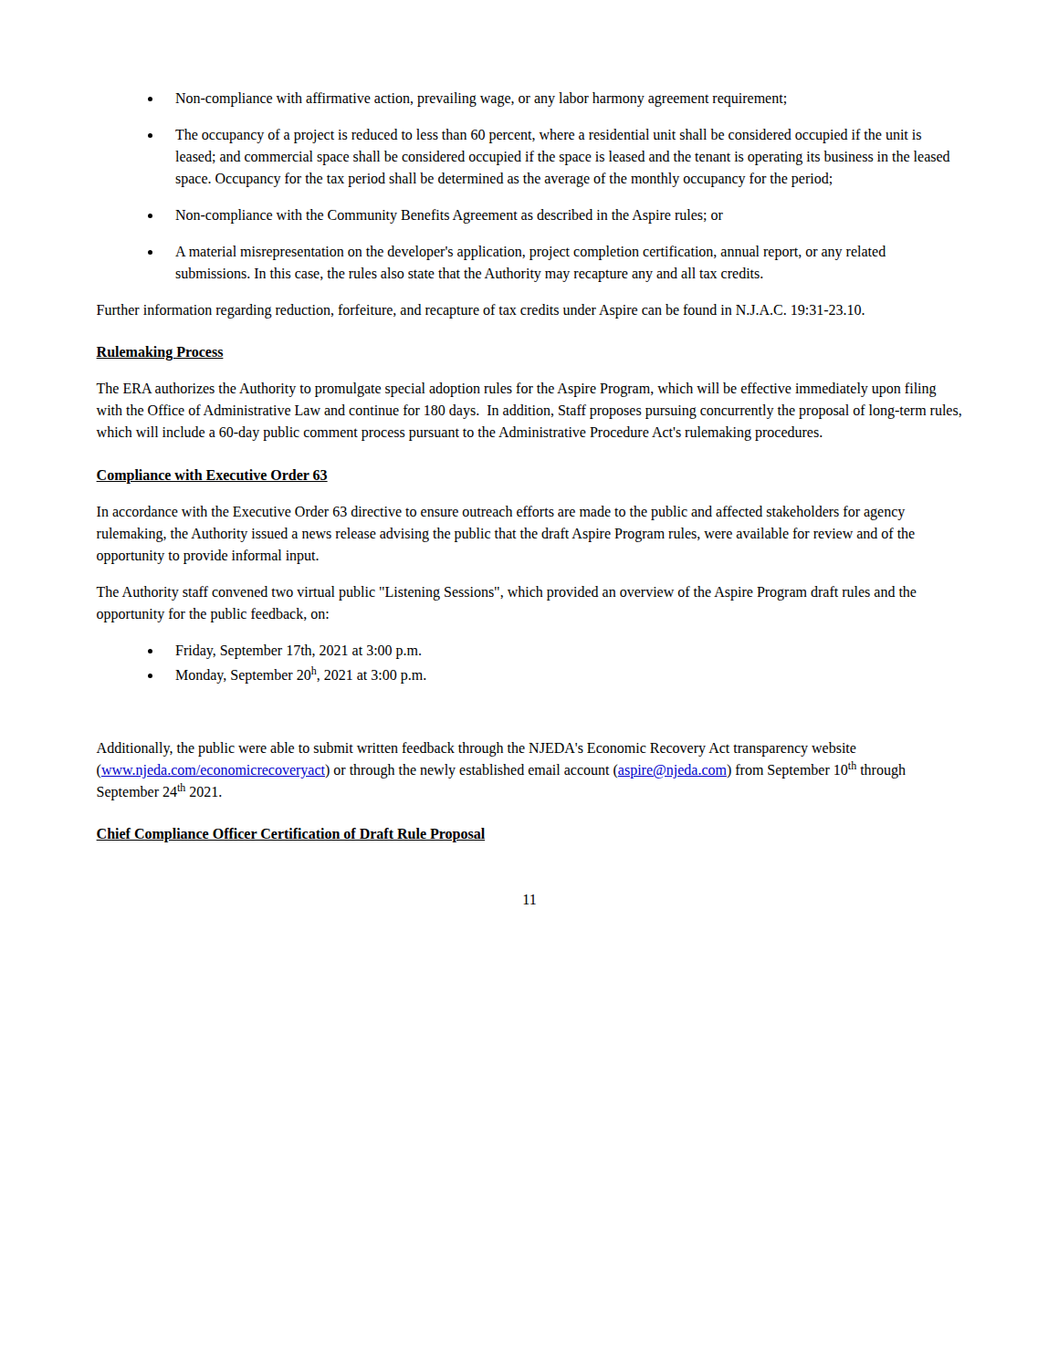Non-compliance with affirmative action, prevailing wage, or any labor harmony agreement requirement;
The occupancy of a project is reduced to less than 60 percent, where a residential unit shall be considered occupied if the unit is leased; and commercial space shall be considered occupied if the space is leased and the tenant is operating its business in the leased space. Occupancy for the tax period shall be determined as the average of the monthly occupancy for the period;
Non-compliance with the Community Benefits Agreement as described in the Aspire rules; or
A material misrepresentation on the developer's application, project completion certification, annual report, or any related submissions. In this case, the rules also state that the Authority may recapture any and all tax credits.
Further information regarding reduction, forfeiture, and recapture of tax credits under Aspire can be found in N.J.A.C. 19:31-23.10.
Rulemaking Process
The ERA authorizes the Authority to promulgate special adoption rules for the Aspire Program, which will be effective immediately upon filing with the Office of Administrative Law and continue for 180 days. In addition, Staff proposes pursuing concurrently the proposal of long-term rules, which will include a 60-day public comment process pursuant to the Administrative Procedure Act's rulemaking procedures.
Compliance with Executive Order 63
In accordance with the Executive Order 63 directive to ensure outreach efforts are made to the public and affected stakeholders for agency rulemaking, the Authority issued a news release advising the public that the draft Aspire Program rules, were available for review and of the opportunity to provide informal input.
The Authority staff convened two virtual public "Listening Sessions", which provided an overview of the Aspire Program draft rules and the opportunity for the public feedback, on:
Friday, September 17th, 2021 at 3:00 p.m.
Monday, September 20h, 2021 at 3:00 p.m.
Additionally, the public were able to submit written feedback through the NJEDA's Economic Recovery Act transparency website (www.njeda.com/economicrecoveryact) or through the newly established email account (aspire@njeda.com) from September 10th through September 24th 2021.
Chief Compliance Officer Certification of Draft Rule Proposal
11